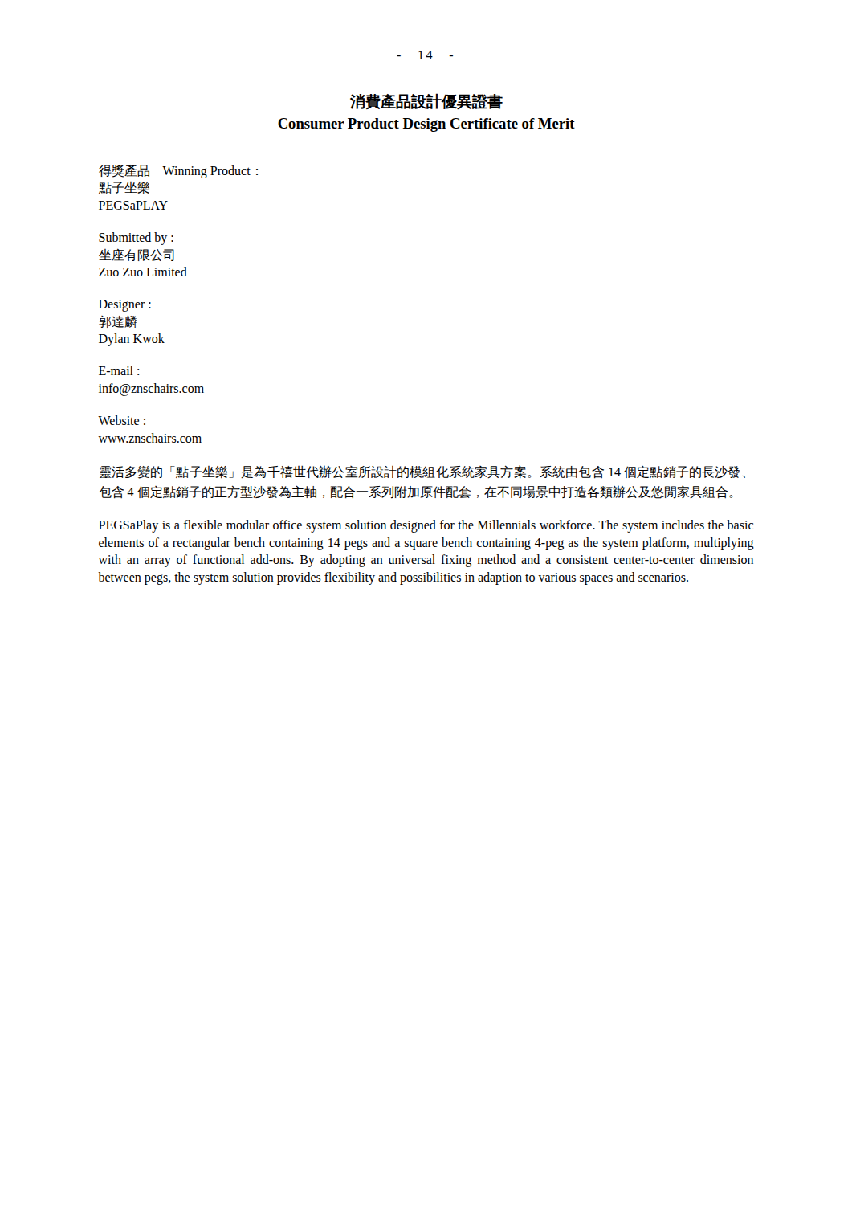-　14　-
消費產品設計優異證書 Consumer Product Design Certificate of Merit
得獎產品　Winning Product：
點子坐樂
PEGSaPLAY
Submitted by :
坐座有限公司
Zuo Zuo Limited
Designer :
郭達麟
Dylan Kwok
E-mail :
info@znschairs.com
Website :
www.znschairs.com
靈活多變的「點子坐樂」是為千禧世代辦公室所設計的模組化系統家具方案。系統由包含 14 個定點銷子的長沙發、包含 4 個定點銷子的正方型沙發為主軸，配合一系列附加原件配套，在不同場景中打造各類辦公及悠閒家具組合。
PEGSaPlay is a flexible modular office system solution designed for the Millennials workforce. The system includes the basic elements of a rectangular bench containing 14 pegs and a square bench containing 4-peg as the system platform, multiplying with an array of functional add-ons. By adopting an universal fixing method and a consistent center-to-center dimension between pegs, the system solution provides flexibility and possibilities in adaption to various spaces and scenarios.